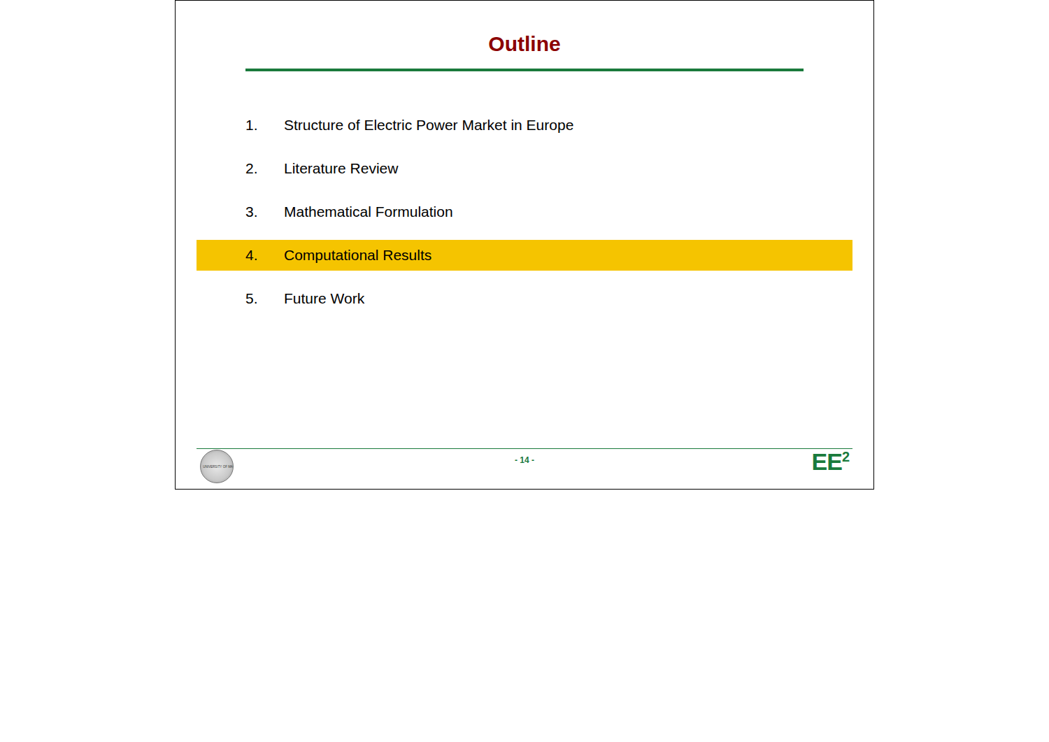Outline
1. Structure of Electric Power Market in Europe
2. Literature Review
3. Mathematical Formulation
4. Computational Results
5. Future Work
- 14 -
UNIVERSITY OF MARYLAND
EE2